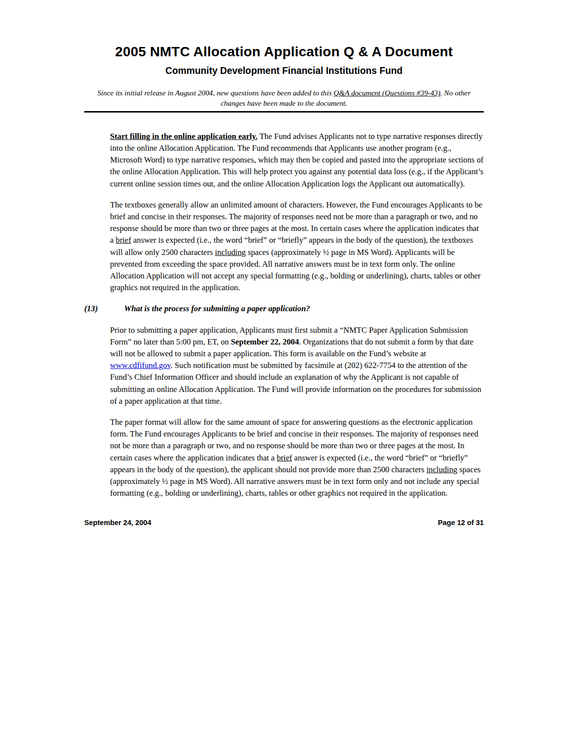2005 NMTC Allocation Application Q & A Document
Community Development Financial Institutions Fund
Since its initial release in August 2004, new questions have been added to this Q&A document (Questions #39-43). No other changes have been made to the document.
Start filling in the online application early. The Fund advises Applicants not to type narrative responses directly into the online Allocation Application. The Fund recommends that Applicants use another program (e.g., Microsoft Word) to type narrative responses, which may then be copied and pasted into the appropriate sections of the online Allocation Application. This will help protect you against any potential data loss (e.g., if the Applicant’s current online session times out, and the online Allocation Application logs the Applicant out automatically).
The textboxes generally allow an unlimited amount of characters. However, the Fund encourages Applicants to be brief and concise in their responses. The majority of responses need not be more than a paragraph or two, and no response should be more than two or three pages at the most. In certain cases where the application indicates that a brief answer is expected (i.e., the word “brief” or “briefly” appears in the body of the question), the textboxes will allow only 2500 characters including spaces (approximately ½ page in MS Word). Applicants will be prevented from exceeding the space provided. All narrative answers must be in text form only. The online Allocation Application will not accept any special formatting (e.g., bolding or underlining), charts, tables or other graphics not required in the application.
(13) What is the process for submitting a paper application?
Prior to submitting a paper application, Applicants must first submit a “NMTC Paper Application Submission Form” no later than 5:00 pm, ET, on September 22, 2004. Organizations that do not submit a form by that date will not be allowed to submit a paper application. This form is available on the Fund’s website at www.cdfifund.gov. Such notification must be submitted by facsimile at (202) 622-7754 to the attention of the Fund’s Chief Information Officer and should include an explanation of why the Applicant is not capable of submitting an online Allocation Application. The Fund will provide information on the procedures for submission of a paper application at that time.
The paper format will allow for the same amount of space for answering questions as the electronic application form. The Fund encourages Applicants to be brief and concise in their responses. The majority of responses need not be more than a paragraph or two, and no response should be more than two or three pages at the most. In certain cases where the application indicates that a brief answer is expected (i.e., the word “brief” or “briefly” appears in the body of the question), the applicant should not provide more than 2500 characters including spaces (approximately ½ page in MS Word). All narrative answers must be in text form only and not include any special formatting (e.g., bolding or underlining), charts, tables or other graphics not required in the application.
September 24, 2004 Page 12 of 31